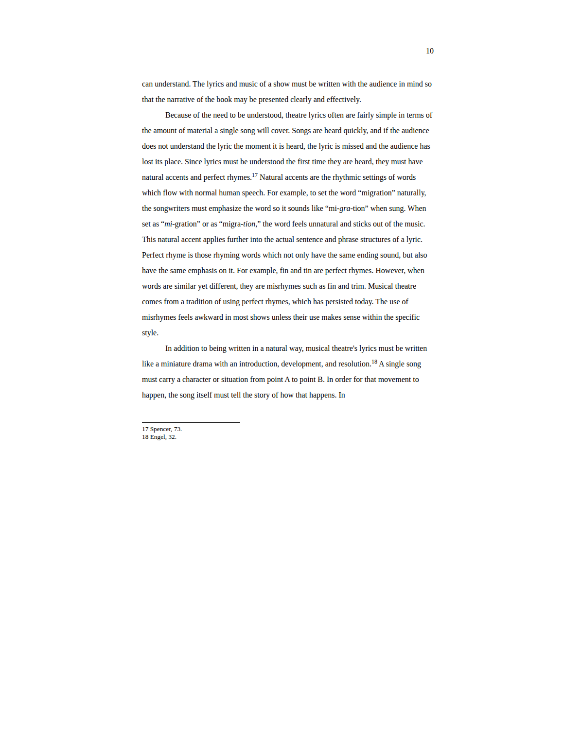10
can understand. The lyrics and music of a show must be written with the audience in mind so that the narrative of the book may be presented clearly and effectively.
Because of the need to be understood, theatre lyrics often are fairly simple in terms of the amount of material a single song will cover. Songs are heard quickly, and if the audience does not understand the lyric the moment it is heard, the lyric is missed and the audience has lost its place. Since lyrics must be understood the first time they are heard, they must have natural accents and perfect rhymes.17 Natural accents are the rhythmic settings of words which flow with normal human speech. For example, to set the word “migration” naturally, the songwriters must emphasize the word so it sounds like “mi-gra-tion” when sung. When set as “mi-gration” or as “migra-tion,” the word feels unnatural and sticks out of the music. This natural accent applies further into the actual sentence and phrase structures of a lyric. Perfect rhyme is those rhyming words which not only have the same ending sound, but also have the same emphasis on it. For example, fin and tin are perfect rhymes. However, when words are similar yet different, they are misrhymes such as fin and trim. Musical theatre comes from a tradition of using perfect rhymes, which has persisted today. The use of misrhymes feels awkward in most shows unless their use makes sense within the specific style.
In addition to being written in a natural way, musical theatre's lyrics must be written like a miniature drama with an introduction, development, and resolution.18 A single song must carry a character or situation from point A to point B. In order for that movement to happen, the song itself must tell the story of how that happens. In
17 Spencer, 73.
18 Engel, 32.